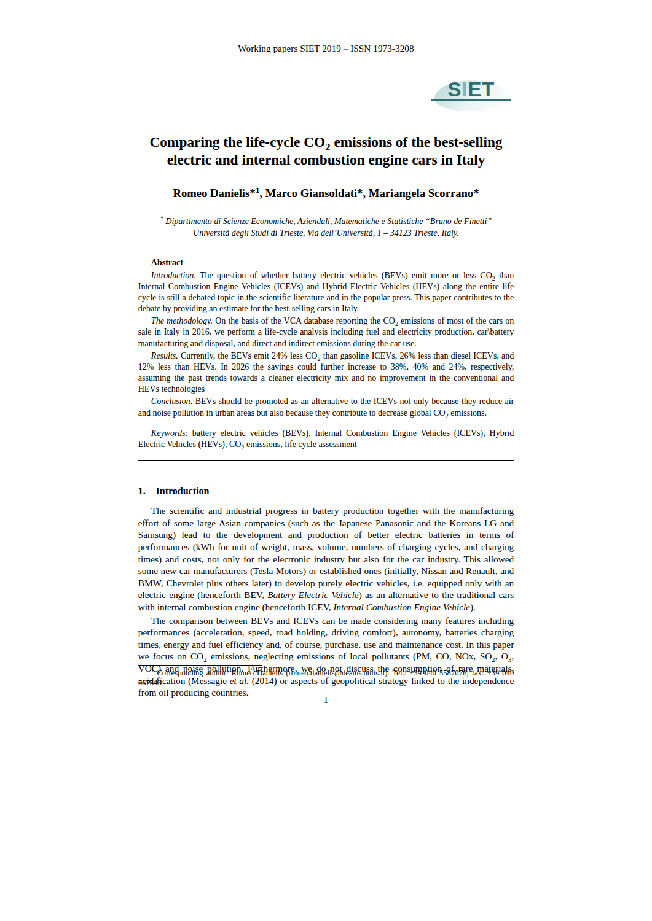Working papers SIET 2019 – ISSN 1973-3208
SIET
Comparing the life-cycle CO2 emissions of the best-selling electric and internal combustion engine cars in Italy
Romeo Danielis*1, Marco Giansoldati*, Mariangela Scorrano*
* Dipartimento di Scienze Economiche, Aziendali, Matematiche e Statistiche “Bruno de Finetti”
Università degli Studi di Trieste, Via dell’Università, 1 – 34123 Trieste, Italy.
Abstract
Introduction. The question of whether battery electric vehicles (BEVs) emit more or less CO2 than Internal Combustion Engine Vehicles (ICEVs) and Hybrid Electric Vehicles (HEVs) along the entire life cycle is still a debated topic in the scientific literature and in the popular press. This paper contributes to the debate by providing an estimate for the best-selling cars in Italy.
The methodology. On the basis of the VCA database reporting the CO2 emissions of most of the cars on sale in Italy in 2016, we perform a life-cycle analysis including fuel and electricity production, car\battery manufacturing and disposal, and direct and indirect emissions during the car use.
Results. Currently, the BEVs emit 24% less CO2 than gasoline ICEVs, 26% less than diesel ICEVs, and 12% less than HEVs. In 2026 the savings could further increase to 38%, 40% and 24%, respectively, assuming the past trends towards a cleaner electricity mix and no improvement in the conventional and HEVs technologies
Conclusion. BEVs should be promoted as an alternative to the ICEVs not only because they reduce air and noise pollution in urban areas but also because they contribute to decrease global CO2 emissions.
Keywords: battery electric vehicles (BEVs), Internal Combustion Engine Vehicles (ICEVs), Hybrid Electric Vehicles (HEVs), CO2 emissions, life cycle assessment
1. Introduction
The scientific and industrial progress in battery production together with the manufacturing effort of some large Asian companies (such as the Japanese Panasonic and the Koreans LG and Samsung) lead to the development and production of better electric batteries in terms of performances (kWh for unit of weight, mass, volume, numbers of charging cycles, and charging times) and costs, not only for the electronic industry but also for the car industry. This allowed some new car manufacturers (Tesla Motors) or established ones (initially, Nissan and Renault, and BMW, Chevrolet plus others later) to develop purely electric vehicles, i.e. equipped only with an electric engine (henceforth BEV, Battery Electric Vehicle) as an alternative to the traditional cars with internal combustion engine (henceforth ICEV, Internal Combustion Engine Vehicle).
The comparison between BEVs and ICEVs can be made considering many features including performances (acceleration, speed, road holding, driving comfort), autonomy, batteries charging times, energy and fuel efficiency and, of course, purchase, use and maintenance cost. In this paper we focus on CO2 emissions, neglecting emissions of local pollutants (PM, CO, NOx, SO2, O3, VOC) and noise pollution. Furthermore, we do not discuss the consumption of rare materials, acidification (Messagie et al. (2014) or aspects of geopolitical strategy linked to the independence from oil producing countries.
1 Corresponding author: Romeo Danielis (romeo.danielis@deams.units.it). Tel.: +39 040 5587076; fax: +39 040 567543
1